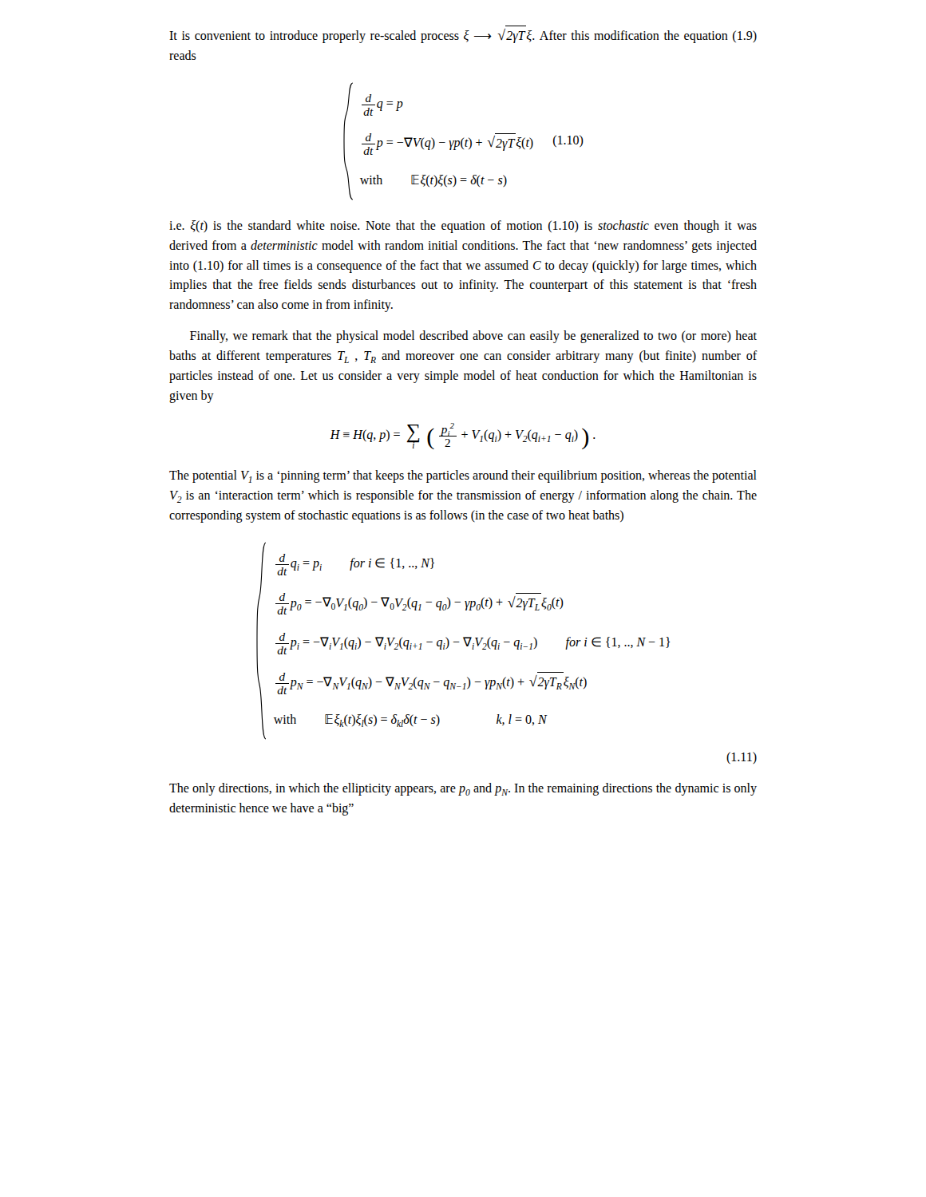It is convenient to introduce properly re-scaled process ξ ⟶ 2γT ξ. After this modification the equation (1.9) reads
ddt q = p
ddt p = −∇V(q) − γp(t) + 2γT ξ(t)
with 𝔼ξ(t)ξ(s) = δ(t − s)
(1.10)
i.e. ξ(t) is the standard white noise. Note that the equation of motion (1.10) is stochastic even though it was derived from a deterministic model with random initial conditions. The fact that ‘new randomness’ gets injected into (1.10) for all times is a consequence of the fact that we assumed C to decay (quickly) for large times, which implies that the free fields sends disturbances out to infinity. The counterpart of this statement is that ‘fresh randomness’ can also come in from infinity.
Finally, we remark that the physical model described above can easily be generalized to two (or more) heat baths at different temperatures TL , TR and moreover one can consider arbitrary many (but finite) number of particles instead of one. Let us consider a very simple model of heat conduction for which the Hamiltonian is given by
H ≡ H(q, p) = ∑i ( pi22 + V1(qi) + V2(qi+1 − qi) ) .
The potential V1 is a ‘pinning term’ that keeps the particles around their equilibrium position, whereas the potential V2 is an ‘interaction term’ which is responsible for the transmission of energy / information along the chain. The corresponding system of stochastic equations is as follows (in the case of two heat baths)
ddt qi = pi for i ∈ {1, .., N}
ddt p0 = −∇0V1(q0) − ∇0V2(q1 − q0) − γp0(t) + 2γTL ξ0(t)
ddt pi = −∇iV1(qi) − ∇iV2(qi+1 − qi) − ∇iV2(qi − qi−1) for i ∈ {1, .., N − 1}
ddt pN = −∇NV1(qN) − ∇NV2(qN − qN−1) − γpN(t) + 2γTR ξN(t)
with 𝔼ξk(t)ξl(s) = δklδ(t − s) k, l = 0, N
(1.11)
The only directions, in which the ellipticity appears, are p0 and pN. In the remaining directions the dynamic is only deterministic hence we have a “big”